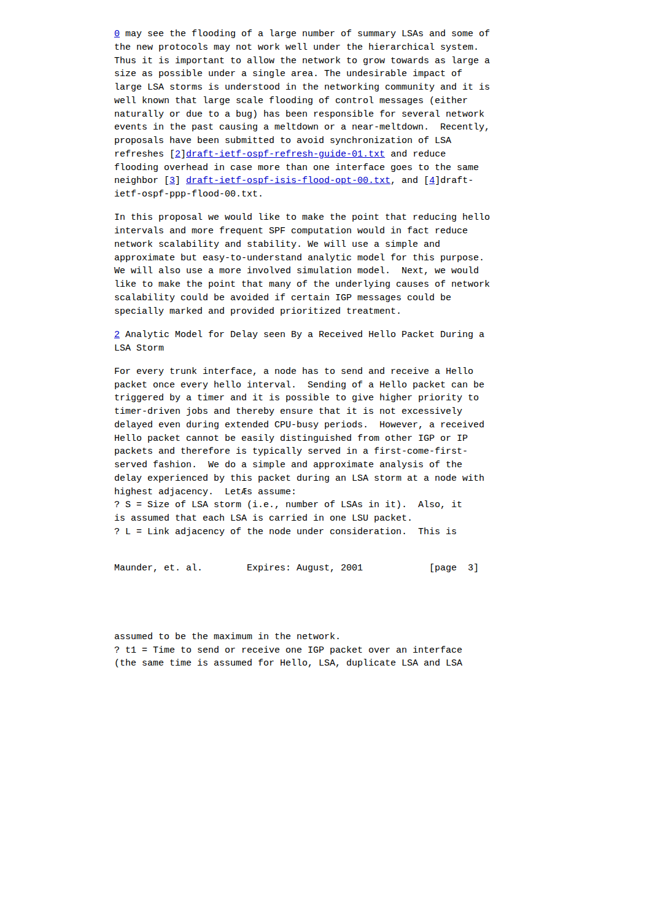0 may see the flooding of a large number of summary LSAs and some of the new protocols may not work well under the hierarchical system. Thus it is important to allow the network to grow towards as large a size as possible under a single area. The undesirable impact of large LSA storms is understood in the networking community and it is well known that large scale flooding of control messages (either naturally or due to a bug) has been responsible for several network events in the past causing a meltdown or a near-meltdown. Recently, proposals have been submitted to avoid synchronization of LSA refreshes [2]draft-ietf-ospf-refresh-guide-01.txt and reduce flooding overhead in case more than one interface goes to the same neighbor [3] draft-ietf-ospf-isis-flood-opt-00.txt, and [4]draft- ietf-ospf-ppp-flood-00.txt.
In this proposal we would like to make the point that reducing hello intervals and more frequent SPF computation would in fact reduce network scalability and stability. We will use a simple and approximate but easy-to-understand analytic model for this purpose. We will also use a more involved simulation model. Next, we would like to make the point that many of the underlying causes of network scalability could be avoided if certain IGP messages could be specially marked and provided prioritized treatment.
2 Analytic Model for Delay seen By a Received Hello Packet During a LSA Storm
For every trunk interface, a node has to send and receive a Hello packet once every hello interval. Sending of a Hello packet can be triggered by a timer and it is possible to give higher priority to timer-driven jobs and thereby ensure that it is not excessively delayed even during extended CPU-busy periods. However, a received Hello packet cannot be easily distinguished from other IGP or IP packets and therefore is typically served in a first-come-first- served fashion. We do a simple and approximate analysis of the delay experienced by this packet during an LSA storm at a node with highest adjacency. LetÆs assume: ? S = Size of LSA storm (i.e., number of LSAs in it). Also, it is assumed that each LSA is carried in one LSU packet. ? L = Link adjacency of the node under consideration. This is
Maunder, et. al. Expires: August, 2001 [page 3]
assumed to be the maximum in the network. ? t1 = Time to send or receive one IGP packet over an interface (the same time is assumed for Hello, LSA, duplicate LSA and LSA